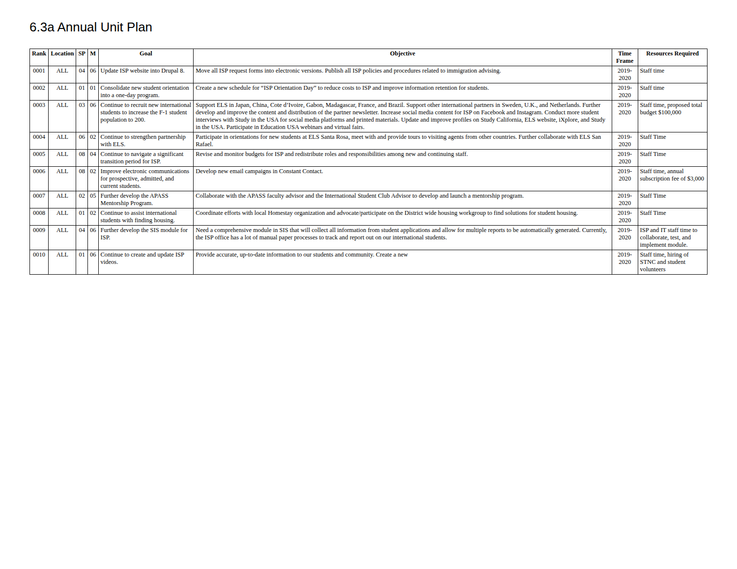6.3a Annual Unit Plan
| Rank | Location | SP | M | Goal | Objective | Time Frame | Resources Required |
| --- | --- | --- | --- | --- | --- | --- | --- |
| 0001 | ALL | 04 | 06 | Update ISP website into Drupal 8. | Move all ISP request forms into electronic versions. Publish all ISP policies and procedures related to immigration advising. | 2019-2020 | Staff time |
| 0002 | ALL | 01 | 01 | Consolidate new student orientation into a one-day program. | Create a new schedule for “ISP Orientation Day” to reduce costs to ISP and improve information retention for students. | 2019-2020 | Staff time |
| 0003 | ALL | 03 | 06 | Continue to recruit new international students to increase the F-1 student population to 200. | Support ELS in Japan, China, Cote d’Ivoire, Gabon, Madagascar, France, and Brazil. Support other international partners in Sweden, U.K., and Netherlands. Further develop and improve the content and distribution of the partner newsletter. Increase social media content for ISP on Facebook and Instagram. Conduct more student interviews with Study in the USA for social media platforms and printed materials. Update and improve profiles on Study California, ELS website, iXplore, and Study in the USA. Participate in Education USA webinars and virtual fairs. | 2019-2020 | Staff time, proposed total budget $100,000 |
| 0004 | ALL | 06 | 02 | Continue to strengthen partnership with ELS. | Participate in orientations for new students at ELS Santa Rosa, meet with and provide tours to visiting agents from other countries. Further collaborate with ELS San Rafael. | 2019-2020 | Staff Time |
| 0005 | ALL | 08 | 04 | Continue to navigate a significant transition period for ISP. | Revise and monitor budgets for ISP and redistribute roles and responsibilities among new and continuing staff. | 2019-2020 | Staff Time |
| 0006 | ALL | 08 | 02 | Improve electronic communications for prospective, admitted, and current students. | Develop new email campaigns in Constant Contact. | 2019-2020 | Staff time, annual subscription fee of $3,000 |
| 0007 | ALL | 02 | 05 | Further develop the APASS Mentorship Program. | Collaborate with the APASS faculty advisor and the International Student Club Advisor to develop and launch a mentorship program. | 2019-2020 | Staff Time |
| 0008 | ALL | 01 | 02 | Continue to assist international students with finding housing. | Coordinate efforts with local Homestay organization and advocate/participate on the District wide housing workgroup to find solutions for student housing. | 2019-2020 | Staff Time |
| 0009 | ALL | 04 | 06 | Further develop the SIS module for ISP. | Need a comprehensive module in SIS that will collect all information from student applications and allow for multiple reports to be automatically generated. Currently, the ISP office has a lot of manual paper processes to track and report out on our international students. | 2019-2020 | ISP and IT staff time to collaborate, test, and implement module. |
| 0010 | ALL | 01 | 06 | Continue to create and update ISP videos. | Provide accurate, up-to-date information to our students and community. Create a new | 2019-2020 | Staff time, hiring of STNC and student volunteers |